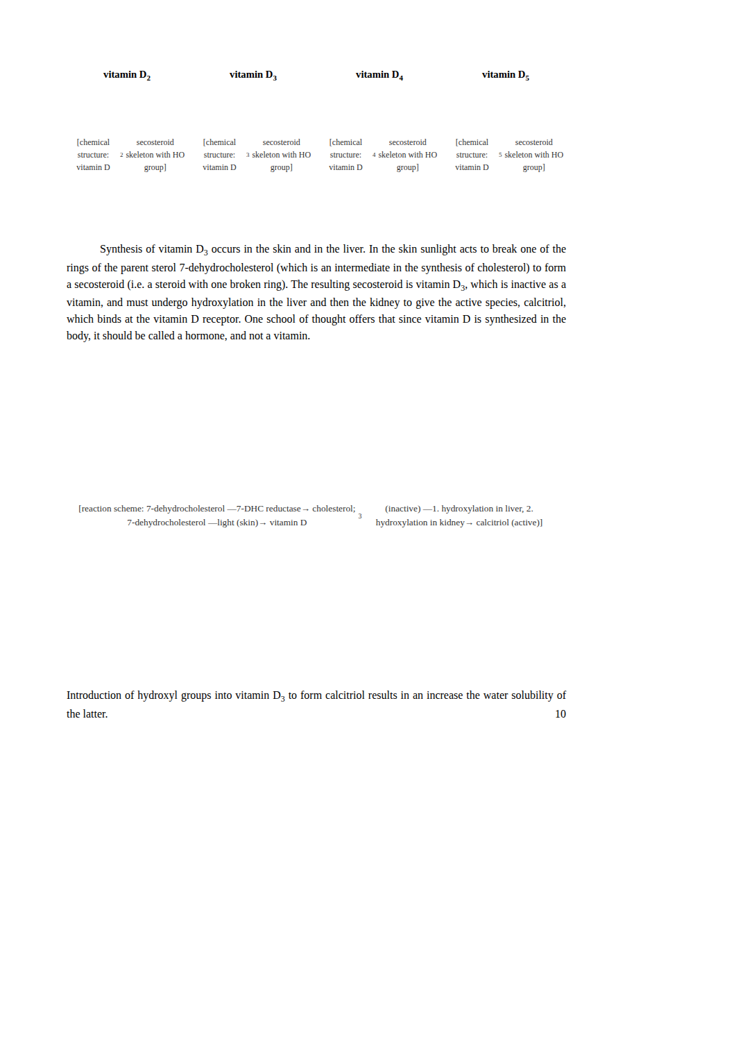vitamin D2
[chemical structure: vitamin D2 secosteroid skeleton with HO group]
vitamin D3
[chemical structure: vitamin D3 secosteroid skeleton with HO group]
vitamin D4
[chemical structure: vitamin D4 secosteroid skeleton with HO group]
vitamin D5
[chemical structure: vitamin D5 secosteroid skeleton with HO group]
Synthesis of vitamin D3 occurs in the skin and in the liver. In the skin sunlight acts to break one of the rings of the parent sterol 7-dehydrocholesterol (which is an intermediate in the synthesis of cholesterol) to form a secosteroid (i.e. a steroid with one broken ring). The resulting secosteroid is vitamin D3, which is inactive as a vitamin, and must undergo hydroxylation in the liver and then the kidney to give the active species, calcitriol, which binds at the vitamin D receptor. One school of thought offers that since vitamin D is synthesized in the body, it should be called a hormone, and not a vitamin.
[reaction scheme: 7-dehydrocholesterol —7-DHC reductase→ cholesterol; 7-dehydrocholesterol —light (skin)→ vitamin D3 (inactive) —1. hydroxylation in liver, 2. hydroxylation in kidney→ calcitriol (active)]
Introduction of hydroxyl groups into vitamin D3 to form calcitriol results in an increase the water solubility of the latter.
10